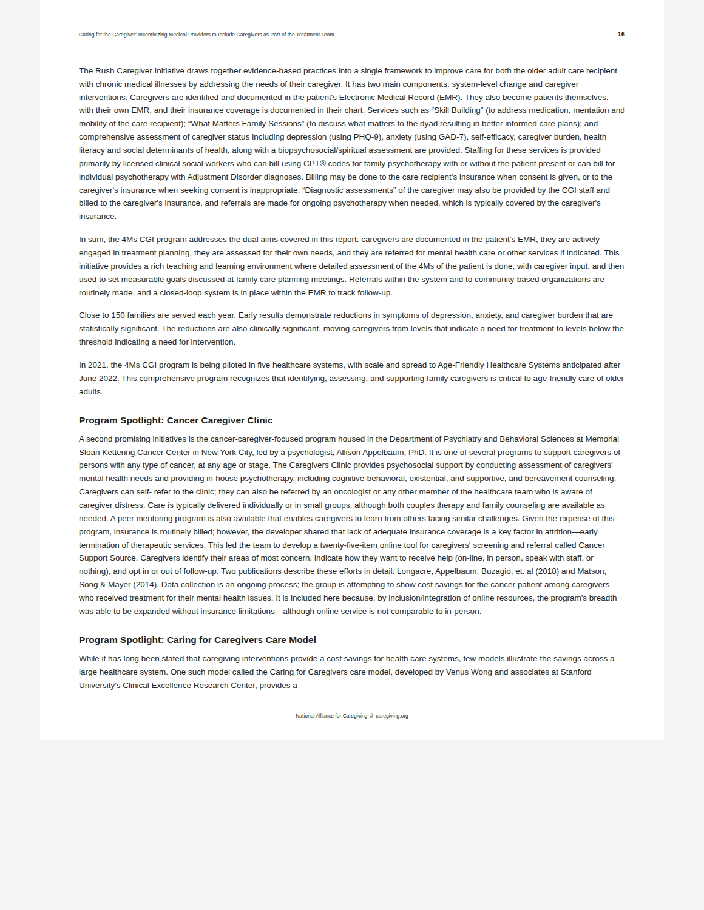Caring for the Caregiver: Incentivizing Medical Providers to Include Caregivers as Part of the Treatment Team
16
The Rush Caregiver Initiative draws together evidence-based practices into a single framework to improve care for both the older adult care recipient with chronic medical illnesses by addressing the needs of their caregiver. It has two main components: system-level change and caregiver interventions. Caregivers are identified and documented in the patient's Electronic Medical Record (EMR). They also become patients themselves, with their own EMR, and their insurance coverage is documented in their chart. Services such as “Skill Building” (to address medication, mentation and mobility of the care recipient); “What Matters Family Sessions” (to discuss what matters to the dyad resulting in better informed care plans); and comprehensive assessment of caregiver status including depression (using PHQ-9), anxiety (using GAD-7), self-efficacy, caregiver burden, health literacy and social determinants of health, along with a biopsychosocial/spiritual assessment are provided. Staffing for these services is provided primarily by licensed clinical social workers who can bill using CPT® codes for family psychotherapy with or without the patient present or can bill for individual psychotherapy with Adjustment Disorder diagnoses. Billing may be done to the care recipient's insurance when consent is given, or to the caregiver's insurance when seeking consent is inappropriate. “Diagnostic assessments” of the caregiver may also be provided by the CGI staff and billed to the caregiver's insurance, and referrals are made for ongoing psychotherapy when needed, which is typically covered by the caregiver's insurance.
In sum, the 4Ms CGI program addresses the dual aims covered in this report: caregivers are documented in the patient's EMR, they are actively engaged in treatment planning, they are assessed for their own needs, and they are referred for mental health care or other services if indicated. This initiative provides a rich teaching and learning environment where detailed assessment of the 4Ms of the patient is done, with caregiver input, and then used to set measurable goals discussed at family care planning meetings. Referrals within the system and to community-based organizations are routinely made, and a closed-loop system is in place within the EMR to track follow-up.
Close to 150 families are served each year. Early results demonstrate reductions in symptoms of depression, anxiety, and caregiver burden that are statistically significant. The reductions are also clinically significant, moving caregivers from levels that indicate a need for treatment to levels below the threshold indicating a need for intervention.
In 2021, the 4Ms CGI program is being piloted in five healthcare systems, with scale and spread to Age-Friendly Healthcare Systems anticipated after June 2022. This comprehensive program recognizes that identifying, assessing, and supporting family caregivers is critical to age-friendly care of older adults.
Program Spotlight: Cancer Caregiver Clinic
A second promising initiatives is the cancer-caregiver-focused program housed in the Department of Psychiatry and Behavioral Sciences at Memorial Sloan Kettering Cancer Center in New York City, led by a psychologist, Allison Appelbaum, PhD. It is one of several programs to support caregivers of persons with any type of cancer, at any age or stage. The Caregivers Clinic provides psychosocial support by conducting assessment of caregivers' mental health needs and providing in-house psychotherapy, including cognitive-behavioral, existential, and supportive, and bereavement counseling. Caregivers can self- refer to the clinic; they can also be referred by an oncologist or any other member of the healthcare team who is aware of caregiver distress. Care is typically delivered individually or in small groups, although both couples therapy and family counseling are available as needed. A peer mentoring program is also available that enables caregivers to learn from others facing similar challenges. Given the expense of this program, insurance is routinely billed; however, the developer shared that lack of adequate insurance coverage is a key factor in attrition—early termination of therapeutic services. This led the team to develop a twenty-five-item online tool for caregivers' screening and referral called Cancer Support Source. Caregivers identify their areas of most concern, indicate how they want to receive help (on-line, in person, speak with staff, or nothing), and opt in or out of follow-up. Two publications describe these efforts in detail: Longacre, Appelbaum, Buzagio, et. al (2018) and Matson, Song & Mayer (2014). Data collection is an ongoing process; the group is attempting to show cost savings for the cancer patient among caregivers who received treatment for their mental health issues. It is included here because, by inclusion/integration of online resources, the program's breadth was able to be expanded without insurance limitations—although online service is not comparable to in-person.
Program Spotlight: Caring for Caregivers Care Model
While it has long been stated that caregiving interventions provide a cost savings for health care systems, few models illustrate the savings across a large healthcare system. One such model called the Caring for Caregivers care model, developed by Venus Wong and associates at Stanford University's Clinical Excellence Research Center, provides a
National Alliance for Caregiving // caregiving.org